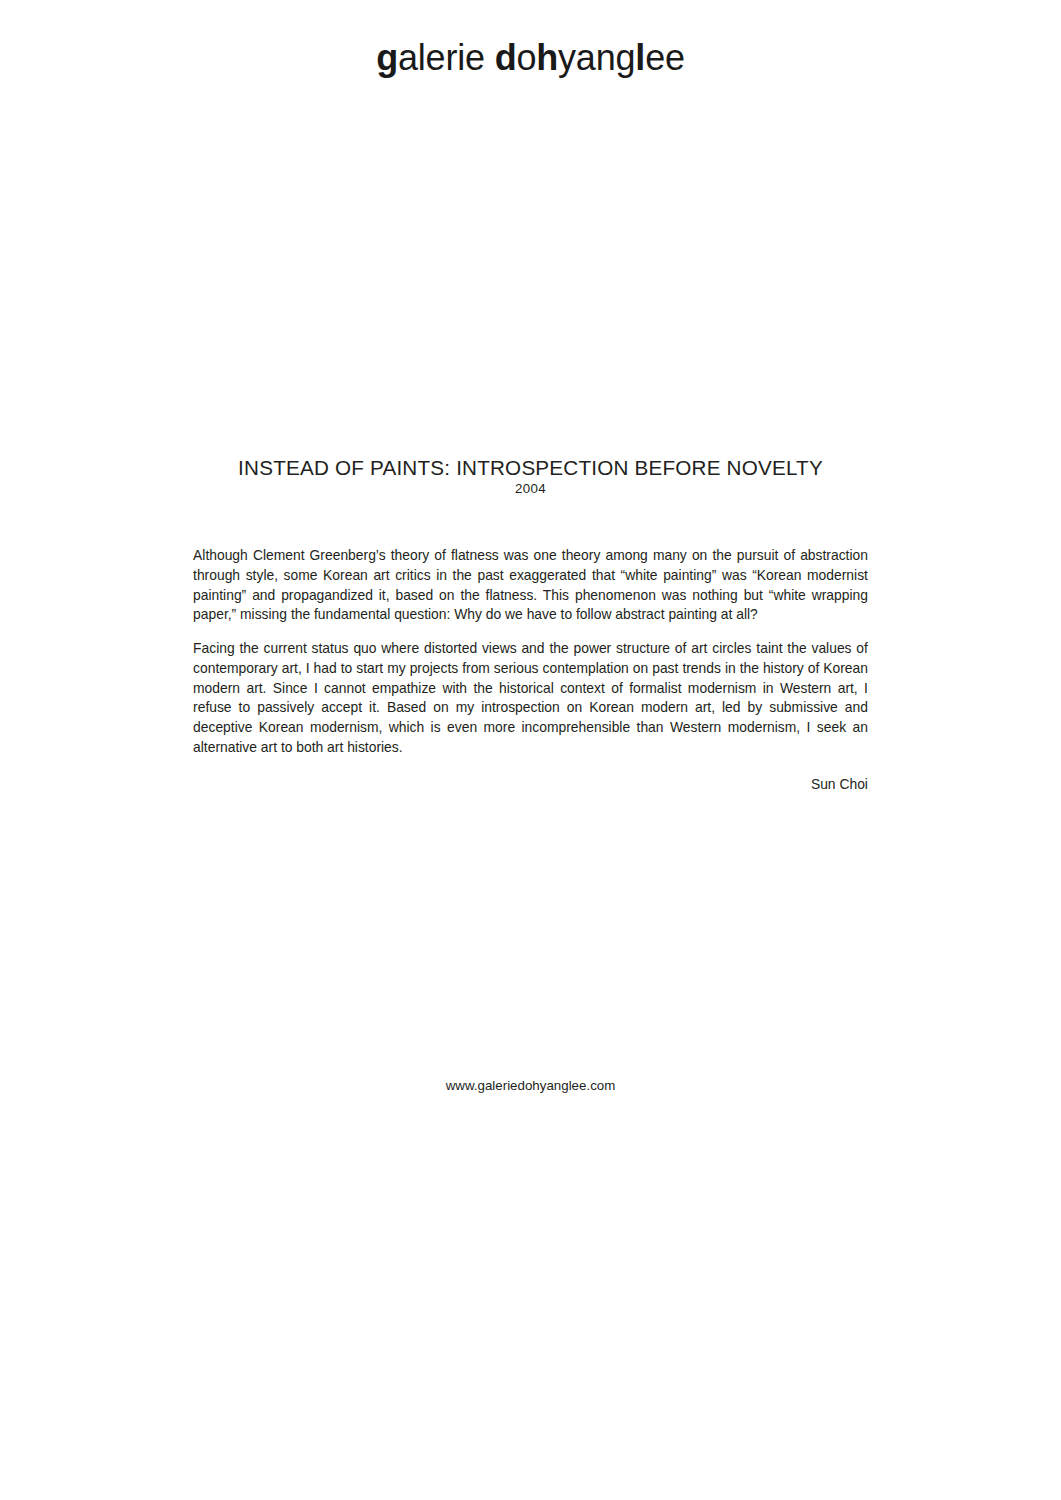galerie dohyanglee
INSTEAD OF PAINTS: INTROSPECTION BEFORE NOVELTY
2004
Although Clement Greenberg’s theory of flatness was one theory among many on the pursuit of abstraction through style, some Korean art critics in the past exaggerated that “white painting” was “Korean modernist painting” and propagandized it, based on the flatness. This phenomenon was nothing but “white wrapping paper,” missing the fundamental question: Why do we have to follow abstract painting at all?
Facing the current status quo where distorted views and the power structure of art circles taint the values of contemporary art, I had to start my projects from serious contemplation on past trends in the history of Korean modern art. Since I cannot empathize with the historical context of formalist modernism in Western art, I refuse to passively accept it. Based on my introspection on Korean modern art, led by submissive and deceptive Korean modernism, which is even more incomprehensible than Western modernism, I seek an alternative art to both art histories.
Sun Choi
www.galeriedohyanglee.com